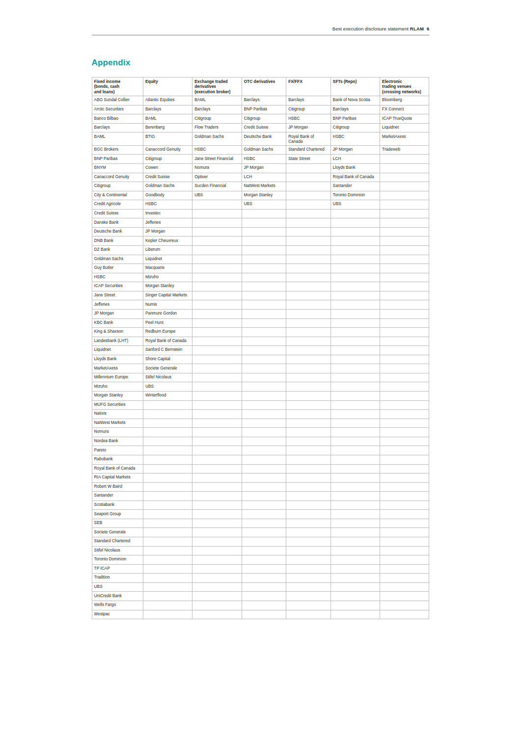Best execution disclosure statement RLAM 6
Appendix
| Fixed income (bonds, cash and loans) | Equity | Exchange traded derivatives (execution broker) | OTC derivatives | FX/FFX | SFTs (Repo) | Electronic trading venues (crossing networks) |
| --- | --- | --- | --- | --- | --- | --- |
| ABG Sundal Collier | Atlantic Equities | BAML | Barclays | Barclays | Bank of Nova Scotia | Bloomberg |
| Arctic Securities | Barclays | Barclays | BNP Paribas | Citigroup | Barclays | FX Connect |
| Banco Bilbao | BAML | Citigroup | Citigroup | HSBC | BNP Paribas | ICAP TrueQuote |
| Barclays | Berenberg | Flow Traders | Credit Suisse | JP Morgan | Citigroup | Liquidnet |
| BAML | BTIG | Goldman Sachs | Deutsche Bank | Royal Bank of Canada | HSBC | MarketAxess |
| BGC Brokers | Canaccord Genuity | HSBC | Goldman Sachs | Standard Chartered | JP Morgan | Tradeweb |
| BNP Paribas | Citigroup | Jane Street Financial | HSBC | State Street | LCH | |
| BNYM | Cowen | Nomura | JP Morgan | | Lloyds Bank | |
| Canaccord Genuity | Credit Suisse | Optiver | LCH | | Royal Bank of Canada | |
| Citigroup | Goldman Sachs | Sucden Financial | NatWest Markets | | Santander | |
| City & Continental | Goodbody | UBS | Morgan Stanley | | Toronto Dominion | |
| Credit Agricole | HSBC | | UBS | | UBS | |
| Credit Suisse | Investec | | | | | |
| Danske Bank | Jefferies | | | | | |
| Deutsche Bank | JP Morgan | | | | | |
| DNB Bank | Kepler Cheuvreux | | | | | |
| DZ Bank | Liberum | | | | | |
| Goldman Sachs | Liquidnet | | | | | |
| Guy Butler | Macquarie | | | | | |
| HSBC | Mizuho | | | | | |
| ICAP Securities | Morgan Stanley | | | | | |
| Jane Street | Singer Capital Markets | | | | | |
| Jefferies | Numis | | | | | |
| JP Morgan | Panmure Gordon | | | | | |
| KBC Bank | Peel Hunt | | | | | |
| King & Shaxson | Redburn Europe | | | | | |
| Landesbank (LHT) | Royal Bank of Canada | | | | | |
| Liquidnet | Sanford C Bernstein | | | | | |
| Lloyds Bank | Shore Capital | | | | | |
| MarketAxess | Societe Generale | | | | | |
| Millennium Europe | Stifel Nicolaus | | | | | |
| Mizuho | UBS | | | | | |
| Morgan Stanley | Winterflood | | | | | |
| MUFG Securities | | | | | | |
| Natixis | | | | | | |
| NatWest Markets | | | | | | |
| Nomura | | | | | | |
| Nordea Bank | | | | | | |
| Pareto | | | | | | |
| Rabobank | | | | | | |
| Royal Bank of Canada | | | | | | |
| RIA Capital Markets | | | | | | |
| Robert W Baird | | | | | | |
| Santander | | | | | | |
| Scotiabank | | | | | | |
| Seaport Group | | | | | | |
| SEB | | | | | | |
| Societe Generale | | | | | | |
| Standard Chartered | | | | | | |
| Stifel Nicolaus | | | | | | |
| Toronto Dominion | | | | | | |
| TP ICAP | | | | | | |
| Tradition | | | | | | |
| UBS | | | | | | |
| UniCredit Bank | | | | | | |
| Wells Fargo | | | | | | |
| Westpac | | | | | | |